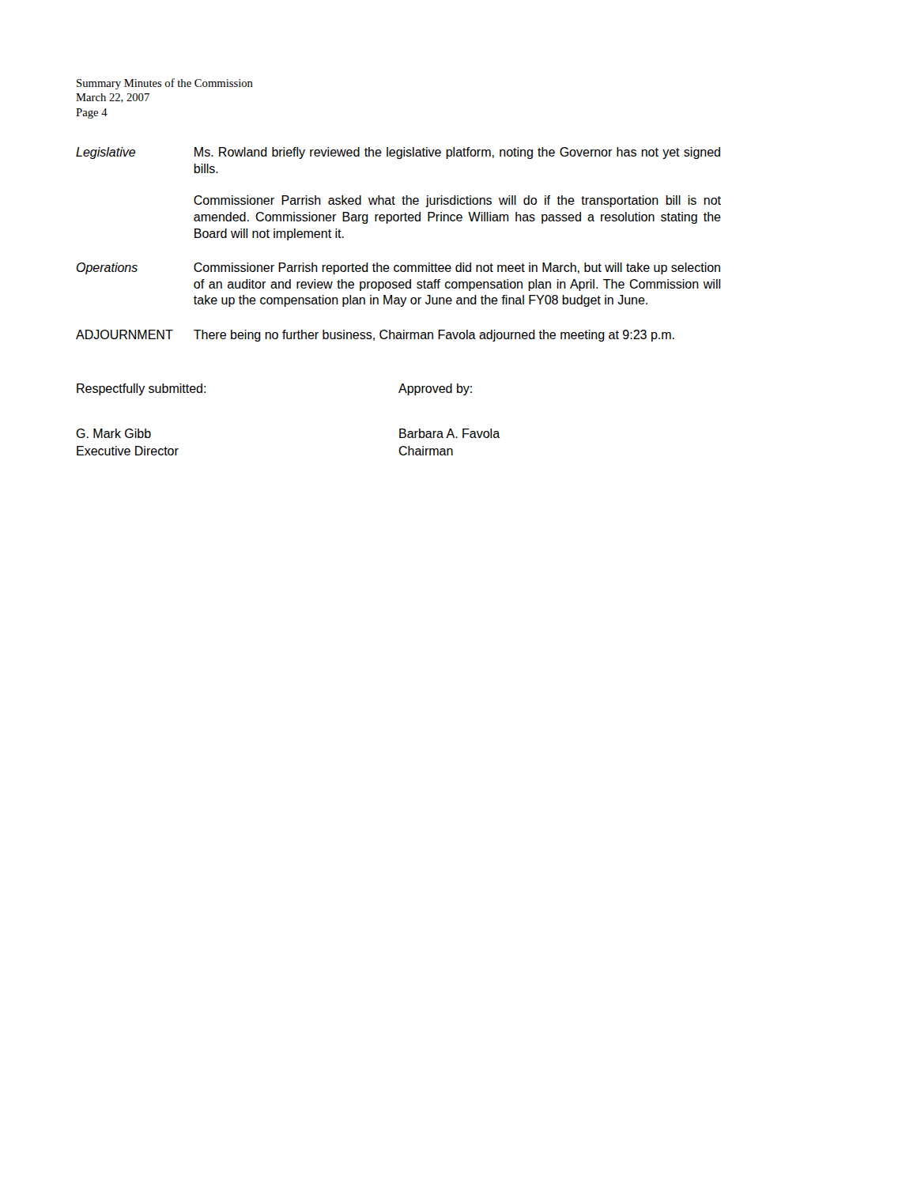Summary Minutes of the Commission
March 22, 2007
Page 4
| Legislative | Ms. Rowland briefly reviewed the legislative platform, noting the Governor has not yet signed bills. Commissioner Parrish asked what the jurisdictions will do if the transportation bill is not amended. Commissioner Barg reported Prince William has passed a resolution stating the Board will not implement it. |
| Operations | Commissioner Parrish reported the committee did not meet in March, but will take up selection of an auditor and review the proposed staff compensation plan in April. The Commission will take up the compensation plan in May or June and the final FY08 budget in June. |
| ADJOURNMENT | There being no further business, Chairman Favola adjourned the meeting at 9:23 p.m. |
| Respectfully submitted: | Approved by: |
| G. Mark Gibb Executive Director | Barbara A. Favola Chairman |